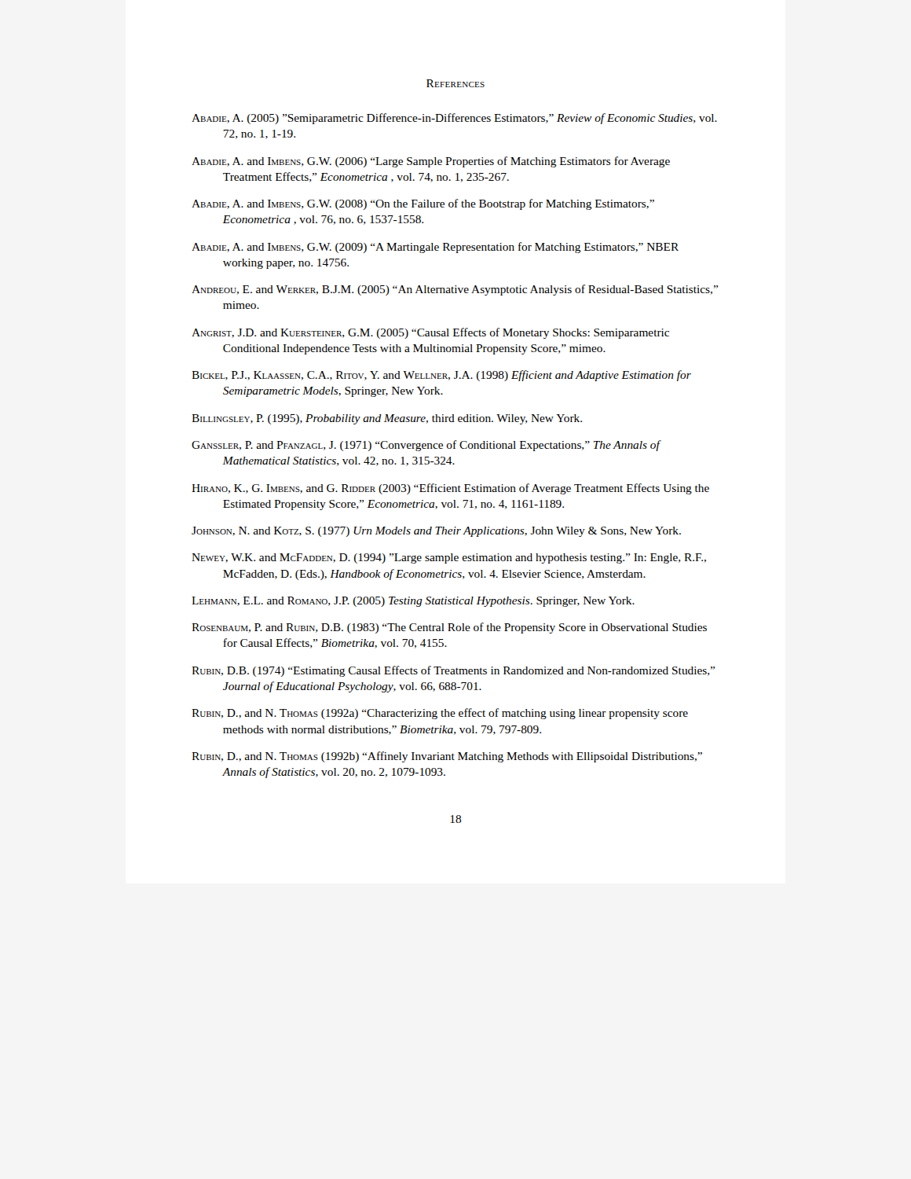References
Abadie, A. (2005) ”Semiparametric Difference-in-Differences Estimators,” Review of Economic Studies, vol. 72, no. 1, 1-19.
Abadie, A. and Imbens, G.W. (2006) “Large Sample Properties of Matching Estimators for Average Treatment Effects,” Econometrica , vol. 74, no. 1, 235-267.
Abadie, A. and Imbens, G.W. (2008) “On the Failure of the Bootstrap for Matching Estimators,” Econometrica , vol. 76, no. 6, 1537-1558.
Abadie, A. and Imbens, G.W. (2009) “A Martingale Representation for Matching Estimators,” NBER working paper, no. 14756.
Andreou, E. and Werker, B.J.M. (2005) “An Alternative Asymptotic Analysis of Residual-Based Statistics,” mimeo.
Angrist, J.D. and Kuersteiner, G.M. (2005) “Causal Effects of Monetary Shocks: Semiparametric Conditional Independence Tests with a Multinomial Propensity Score,” mimeo.
Bickel, P.J., Klaassen, C.A., Ritov, Y. and Wellner, J.A. (1998) Efficient and Adaptive Estimation for Semiparametric Models, Springer, New York.
Billingsley, P. (1995), Probability and Measure, third edition. Wiley, New York.
Ganssler, P. and Pfanzagl, J. (1971) “Convergence of Conditional Expectations,” The Annals of Mathematical Statistics, vol. 42, no. 1, 315-324.
Hirano, K., G. Imbens, and G. Ridder (2003) “Efficient Estimation of Average Treatment Effects Using the Estimated Propensity Score,” Econometrica, vol. 71, no. 4, 1161-1189.
Johnson, N. and Kotz, S. (1977) Urn Models and Their Applications, John Wiley & Sons, New York.
Newey, W.K. and McFadden, D. (1994) ”Large sample estimation and hypothesis testing.” In: Engle, R.F., McFadden, D. (Eds.), Handbook of Econometrics, vol. 4. Elsevier Science, Amsterdam.
Lehmann, E.L. and Romano, J.P. (2005) Testing Statistical Hypothesis. Springer, New York.
Rosenbaum, P. and Rubin, D.B. (1983) “The Central Role of the Propensity Score in Observational Studies for Causal Effects,” Biometrika, vol. 70, 4155.
Rubin, D.B. (1974) “Estimating Causal Effects of Treatments in Randomized and Non-randomized Studies,” Journal of Educational Psychology, vol. 66, 688-701.
Rubin, D., and N. Thomas (1992a) “Characterizing the effect of matching using linear propensity score methods with normal distributions,” Biometrika, vol. 79, 797-809.
Rubin, D., and N. Thomas (1992b) “Affinely Invariant Matching Methods with Ellipsoidal Distributions,” Annals of Statistics, vol. 20, no. 2, 1079-1093.
18